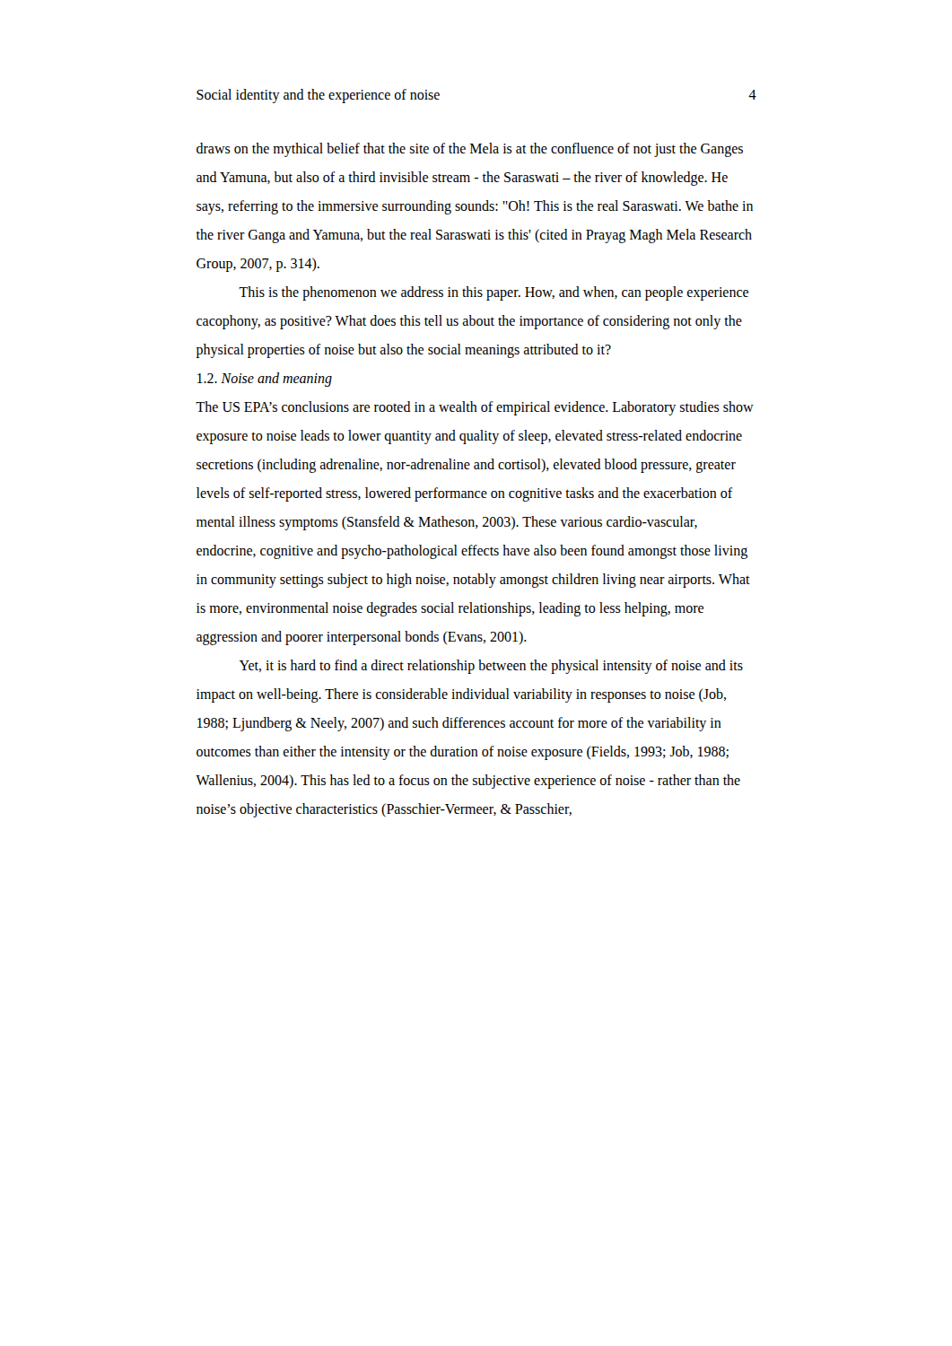Social identity and the experience of noise
4
draws on the mythical belief that the site of the Mela is at the confluence of not just the Ganges and Yamuna, but also of a third invisible stream - the Saraswati – the river of knowledge. He says, referring to the immersive surrounding sounds: "Oh! This is the real Saraswati. We bathe in the river Ganga and Yamuna, but the real Saraswati is this' (cited in Prayag Magh Mela Research Group, 2007, p. 314).
This is the phenomenon we address in this paper. How, and when, can people experience cacophony, as positive? What does this tell us about the importance of considering not only the physical properties of noise but also the social meanings attributed to it?
1.2. Noise and meaning
The US EPA’s conclusions are rooted in a wealth of empirical evidence. Laboratory studies show exposure to noise leads to lower quantity and quality of sleep, elevated stress-related endocrine secretions (including adrenaline, nor-adrenaline and cortisol), elevated blood pressure, greater levels of self-reported stress, lowered performance on cognitive tasks and the exacerbation of mental illness symptoms (Stansfeld & Matheson, 2003). These various cardio-vascular, endocrine, cognitive and psycho-pathological effects have also been found amongst those living in community settings subject to high noise, notably amongst children living near airports. What is more, environmental noise degrades social relationships, leading to less helping, more aggression and poorer interpersonal bonds (Evans, 2001).
Yet, it is hard to find a direct relationship between the physical intensity of noise and its impact on well-being. There is considerable individual variability in responses to noise (Job, 1988; Ljundberg & Neely, 2007) and such differences account for more of the variability in outcomes than either the intensity or the duration of noise exposure (Fields, 1993; Job, 1988; Wallenius, 2004). This has led to a focus on the subjective experience of noise - rather than the noise’s objective characteristics (Passchier-Vermeer, & Passchier,